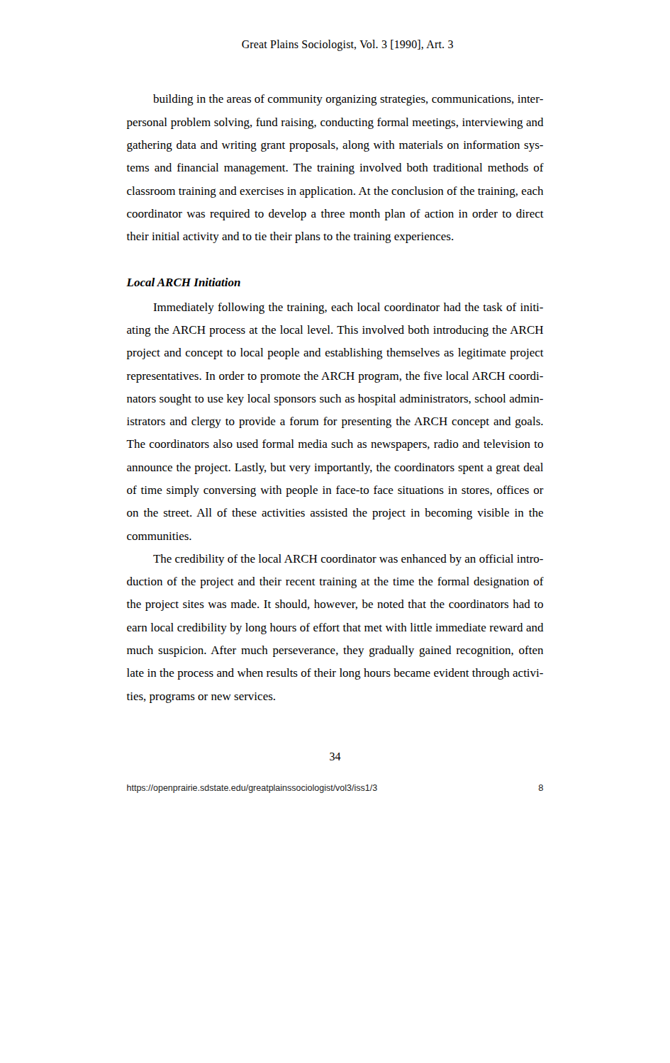Great Plains Sociologist, Vol. 3 [1990], Art. 3
building in the areas of community organizing strategies, communications, interpersonal problem solving, fund raising, conducting formal meetings, interviewing and gathering data and writing grant proposals, along with materials on information systems and financial management. The training involved both traditional methods of classroom training and exercises in application. At the conclusion of the training, each coordinator was required to develop a three month plan of action in order to direct their initial activity and to tie their plans to the training experiences.
Local ARCH Initiation
Immediately following the training, each local coordinator had the task of initiating the ARCH process at the local level. This involved both introducing the ARCH project and concept to local people and establishing themselves as legitimate project representatives. In order to promote the ARCH program, the five local ARCH coordinators sought to use key local sponsors such as hospital administrators, school administrators and clergy to provide a forum for presenting the ARCH concept and goals. The coordinators also used formal media such as newspapers, radio and television to announce the project. Lastly, but very importantly, the coordinators spent a great deal of time simply conversing with people in face-to face situations in stores, offices or on the street. All of these activities assisted the project in becoming visible in the communities.
The credibility of the local ARCH coordinator was enhanced by an official introduction of the project and their recent training at the time the formal designation of the project sites was made. It should, however, be noted that the coordinators had to earn local credibility by long hours of effort that met with little immediate reward and much suspicion. After much perseverance, they gradually gained recognition, often late in the process and when results of their long hours became evident through activities, programs or new services.
34
https://openprairie.sdstate.edu/greatplainssociologist/vol3/iss1/3 8